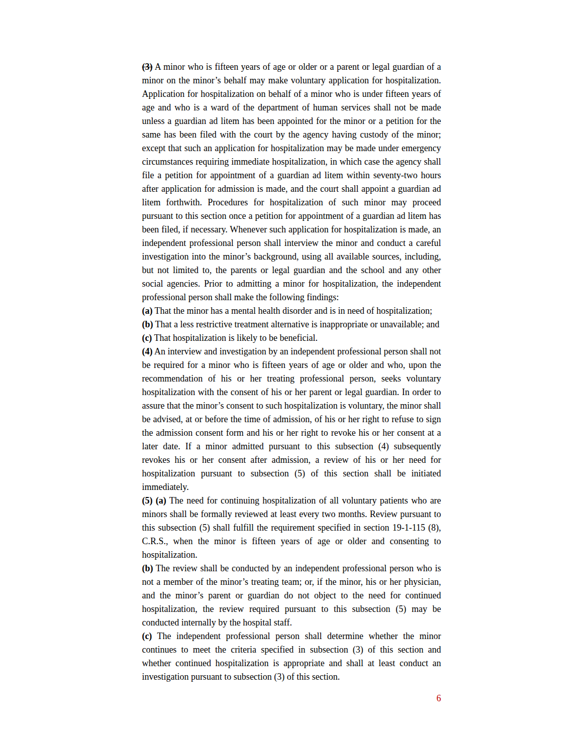(3) A minor who is fifteen years of age or older or a parent or legal guardian of a minor on the minor’s behalf may make voluntary application for hospitalization. Application for hospitalization on behalf of a minor who is under fifteen years of age and who is a ward of the department of human services shall not be made unless a guardian ad litem has been appointed for the minor or a petition for the same has been filed with the court by the agency having custody of the minor; except that such an application for hospitalization may be made under emergency circumstances requiring immediate hospitalization, in which case the agency shall file a petition for appointment of a guardian ad litem within seventy-two hours after application for admission is made, and the court shall appoint a guardian ad litem forthwith. Procedures for hospitalization of such minor may proceed pursuant to this section once a petition for appointment of a guardian ad litem has been filed, if necessary. Whenever such application for hospitalization is made, an independent professional person shall interview the minor and conduct a careful investigation into the minor’s background, using all available sources, including, but not limited to, the parents or legal guardian and the school and any other social agencies. Prior to admitting a minor for hospitalization, the independent professional person shall make the following findings:
(a) That the minor has a mental health disorder and is in need of hospitalization;
(b) That a less restrictive treatment alternative is inappropriate or unavailable; and
(c) That hospitalization is likely to be beneficial.
(4) An interview and investigation by an independent professional person shall not be required for a minor who is fifteen years of age or older and who, upon the recommendation of his or her treating professional person, seeks voluntary hospitalization with the consent of his or her parent or legal guardian. In order to assure that the minor’s consent to such hospitalization is voluntary, the minor shall be advised, at or before the time of admission, of his or her right to refuse to sign the admission consent form and his or her right to revoke his or her consent at a later date. If a minor admitted pursuant to this subsection (4) subsequently revokes his or her consent after admission, a review of his or her need for hospitalization pursuant to subsection (5) of this section shall be initiated immediately.
(5) (a) The need for continuing hospitalization of all voluntary patients who are minors shall be formally reviewed at least every two months. Review pursuant to this subsection (5) shall fulfill the requirement specified in section 19-1-115 (8), C.R.S., when the minor is fifteen years of age or older and consenting to hospitalization.
(b) The review shall be conducted by an independent professional person who is not a member of the minor’s treating team; or, if the minor, his or her physician, and the minor’s parent or guardian do not object to the need for continued hospitalization, the review required pursuant to this subsection (5) may be conducted internally by the hospital staff.
(c) The independent professional person shall determine whether the minor continues to meet the criteria specified in subsection (3) of this section and whether continued hospitalization is appropriate and shall at least conduct an investigation pursuant to subsection (3) of this section.
6